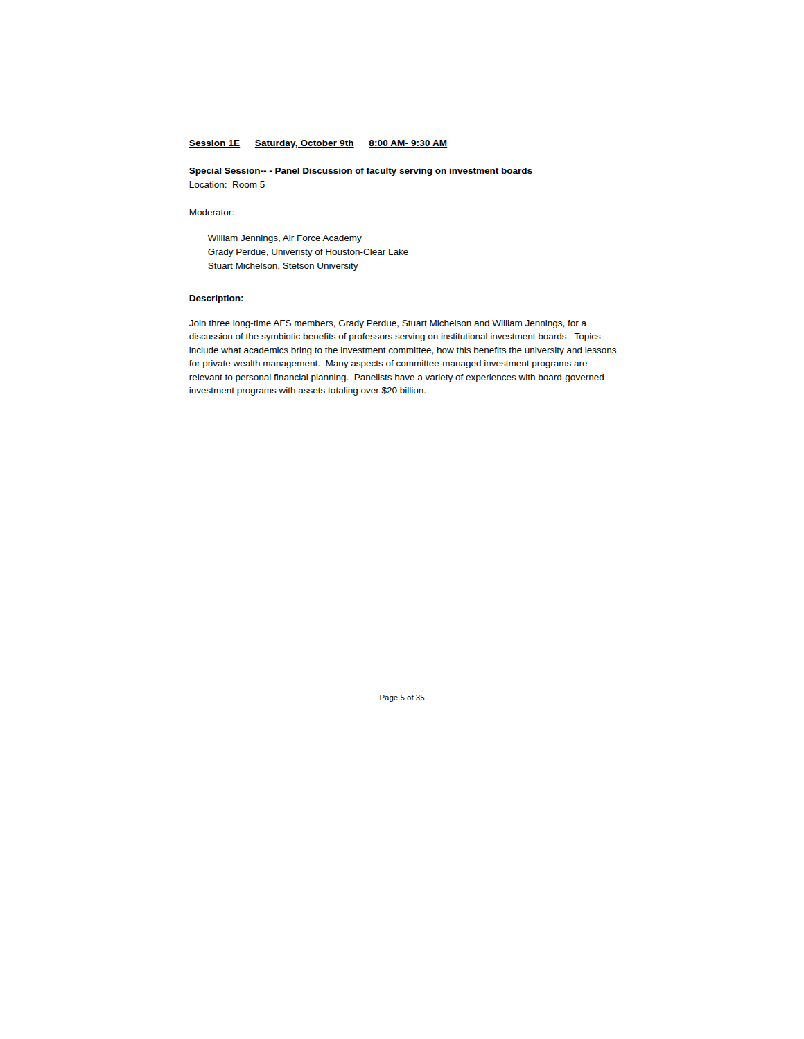Session 1E Saturday, October 9th 8:00 AM- 9:30 AM
Special Session-- - Panel Discussion of faculty serving on investment boards
Location: Room 5
Moderator:
William Jennings, Air Force Academy
Grady Perdue, Univeristy of Houston-Clear Lake
Stuart Michelson, Stetson University
Description:
Join three long-time AFS members, Grady Perdue, Stuart Michelson and William Jennings, for a discussion of the symbiotic benefits of professors serving on institutional investment boards. Topics include what academics bring to the investment committee, how this benefits the university and lessons for private wealth management. Many aspects of committee-managed investment programs are relevant to personal financial planning. Panelists have a variety of experiences with board-governed investment programs with assets totaling over $20 billion.
Page 5 of 35